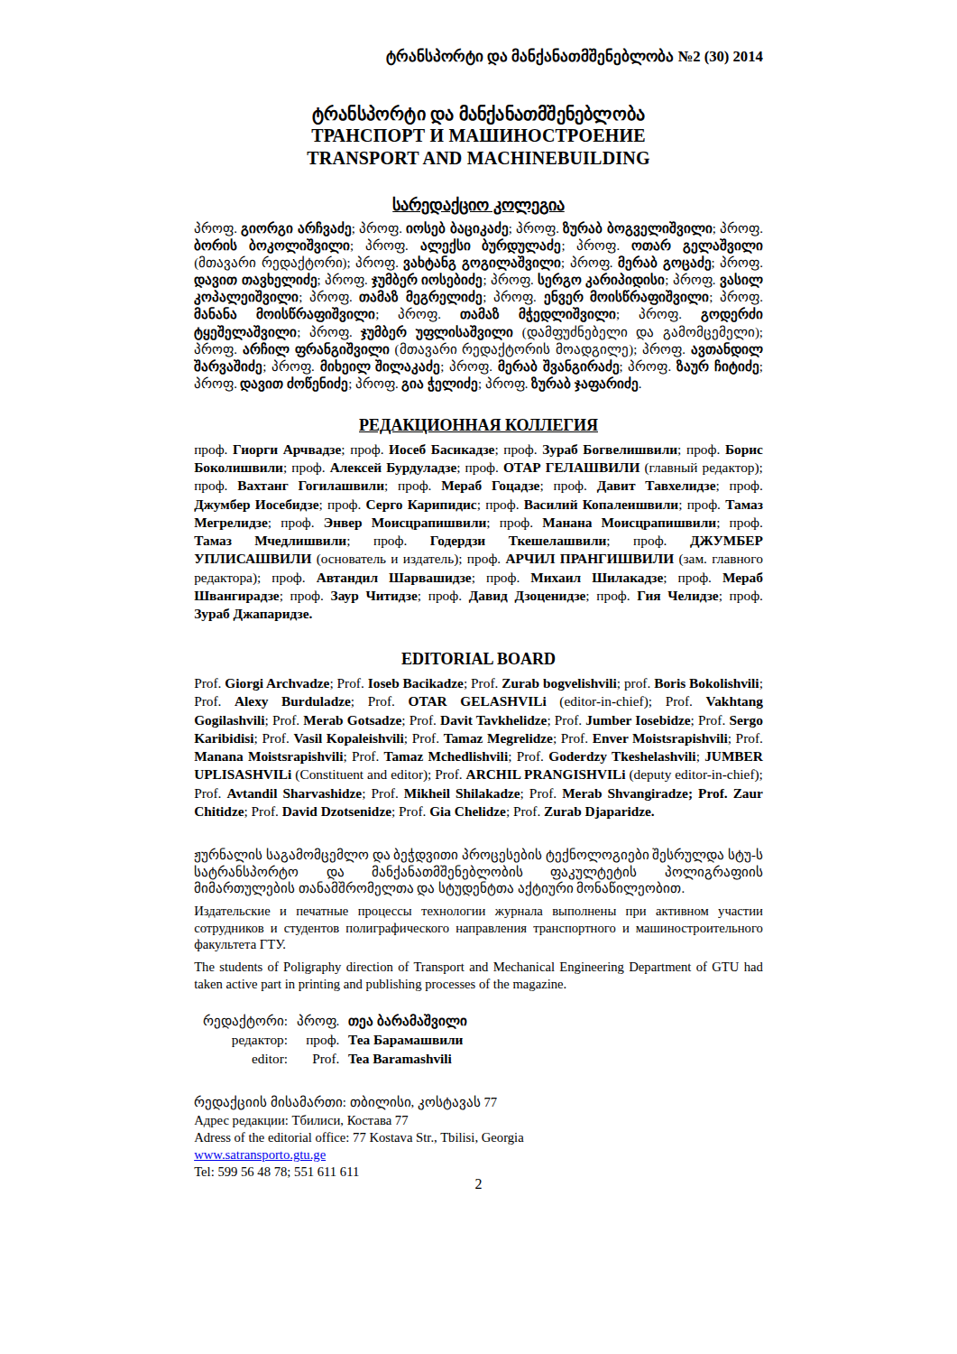ტრანსპორტი და მანქანათმშენებლობა №2 (30) 2014
ტრანსპორტი და მანქანათმშენებლობა ТРАНСПОРТ И МАШИНОСТРОЕНИЕ TRANSPORT AND MACHINEBUILDING
სარედაქციო კოლეგია
პროფ. გიორგი არჩვაძე; პროფ. იოსებ ბაციკაძე; პროფ. ზურაბ ბოგველიშვილი; პროფ. ბორის ბოკოლიშვილი; პროფ. ალექსი ბურდულაძე; პროფ. ოთარ გელაშვილი (მთავარი რედაქტორი); პროფ. ვახტანგ გოგილაშვილი; პროფ. მერაბ გოცაძე; პროფ. დავით თავხელიძე; პროფ. ჯუმბერ იოსებიძე; პროფ. სერგო კარიპიდისი; პროფ. ვასილ კოპალეიშვილი; პროფ. თამაზ მეგრელიძე; პროფ. ენვერ მოისწრაფიშვილი; პროფ. მანანა მოისწრაფიშვილი; პროფ. თამაზ მჭედლიშვილი; პროფ. გოდერძი ტყეშელაშვილი; პროფ. ჯუმბერ უფლისაშვილი (დამფუძნებელი და გამომცემელი); პროფ. არჩილ ფრანგიშვილი (მთავარი რედაქტორის მოადგილე); პროფ. ავთანდილ შარვაშიძე; პროფ. მიხეილ შილაკაძე; პროფ. მერაბ შვანგირაძე; პროფ. ზაურ ჩიტიძე; პროფ. დავით ძოწენიძე; პროფ. გია ჭელიძე; პროფ. ზურაბ ჯაფარიძე.
РЕДАКЦИОННАЯ КОЛЛЕГИЯ
проф. Гиорги Арчвадзе; проф. Иосеб Басикадзе; проф. Зураб Богвелишвили; проф. Борис Боколишвили; проф. Алексей Бурдуладзе; проф. ОТАР ГЕЛАШВИЛИ (главный редактор); проф. Вахтанг Гогилашвили; проф. Мераб Гоцадзе; проф. Давит Тавхелидзе; проф. Джумбер Иосебидзе; проф. Серго Карипидис; проф. Василий Копалеишвили; проф. Тамаз Мегрелидзе; проф. Энвер Моисцрапишвили; проф. Манана Моисцрапишвили; проф. Тамаз Мчедлишвили; проф. Годердзи Ткешелашвили; проф. ДЖУМБЕР УПЛИСАШВИЛИ (основатель и издатель); проф. АРЧИЛ ПРАНГИШВИЛИ (зам. главного редактора); проф. Автандил Шарвашидзе; проф. Михаил Шилакадзе; проф. Мераб Швангирадзе; проф. Заур Читидзе; проф. Давид Дзоценидзе; проф. Гия Челидзе; проф. Зураб Джапаридзе.
EDITORIAL BOARD
Prof. Giorgi Archvadze; Prof. Ioseb Bacikadze; Prof. Zurab bogvelishvili; prof. Boris Bokolishvili; Prof. Alexy Burduladze; Prof. OTAR GELASHVILi (editor-in-chief); Prof. Vakhtang Gogilashvili; Prof. Merab Gotsadze; Prof. Davit Tavkhelidze; Prof. Jumber Iosebidze; Prof. Sergo Karibidisi; Prof. Vasil Kopaleishvili; Prof. Tamaz Megrelidze; Prof. Enver Moistsrapishvili; Prof. Manana Moistsrapishvili; Prof. Tamaz Mchedlishvili; Prof. Goderdzy Tkeshelashvili; JUMBER UPLISASHVILi (Constituent and editor); Prof. ARCHIL PRANGISHVILi (deputy editor-in-chief); Prof. Avtandil Sharvashidze; Prof. Mikheil Shilakadze; Prof. Merab Shvangiradze; Prof. Zaur Chitidze; Prof. David Dzotsenidze; Prof. Gia Chelidze; Prof. Zurab Djaparidze.
ჟურნალის საგამომცემლო და ბეჭდვითი პროცესების ტექნოლოგიები შესრულდა სტუ-ს სატრანსპორტო და მანქანათმშენებლობის ფაკულტეტის პოლიგრაფიის მიმართულების თანამშრომელთა და სტუდენტთა აქტიური მონაწილეობით.
Издательские и печатные процессы технологии журнала выполнены при активном участии сотрудников и студентов полиграфического направления транспортного и машиностроительного факультета ГТУ.
The students of Poligraphy direction of Transport and Mechanical Engineering Department of GTU had taken active part in printing and publishing processes of the magazine.
| რედაქტორი: | პროფ. | თეა ბარამაშვილი |
| редактор: | проф. | Теа Барамашвили |
| editor: | Prof. | Tea Baramashvili |
რედაქციის მისამართი: თბილისი, კოსტავას 77
Адрес редакции: Тбилиси, Костава 77
Adress of the editorial office: 77 Kostava Str., Tbilisi, Georgia
www.satransporto.gtu.ge
Tel: 599 56 48 78; 551 611 611
2